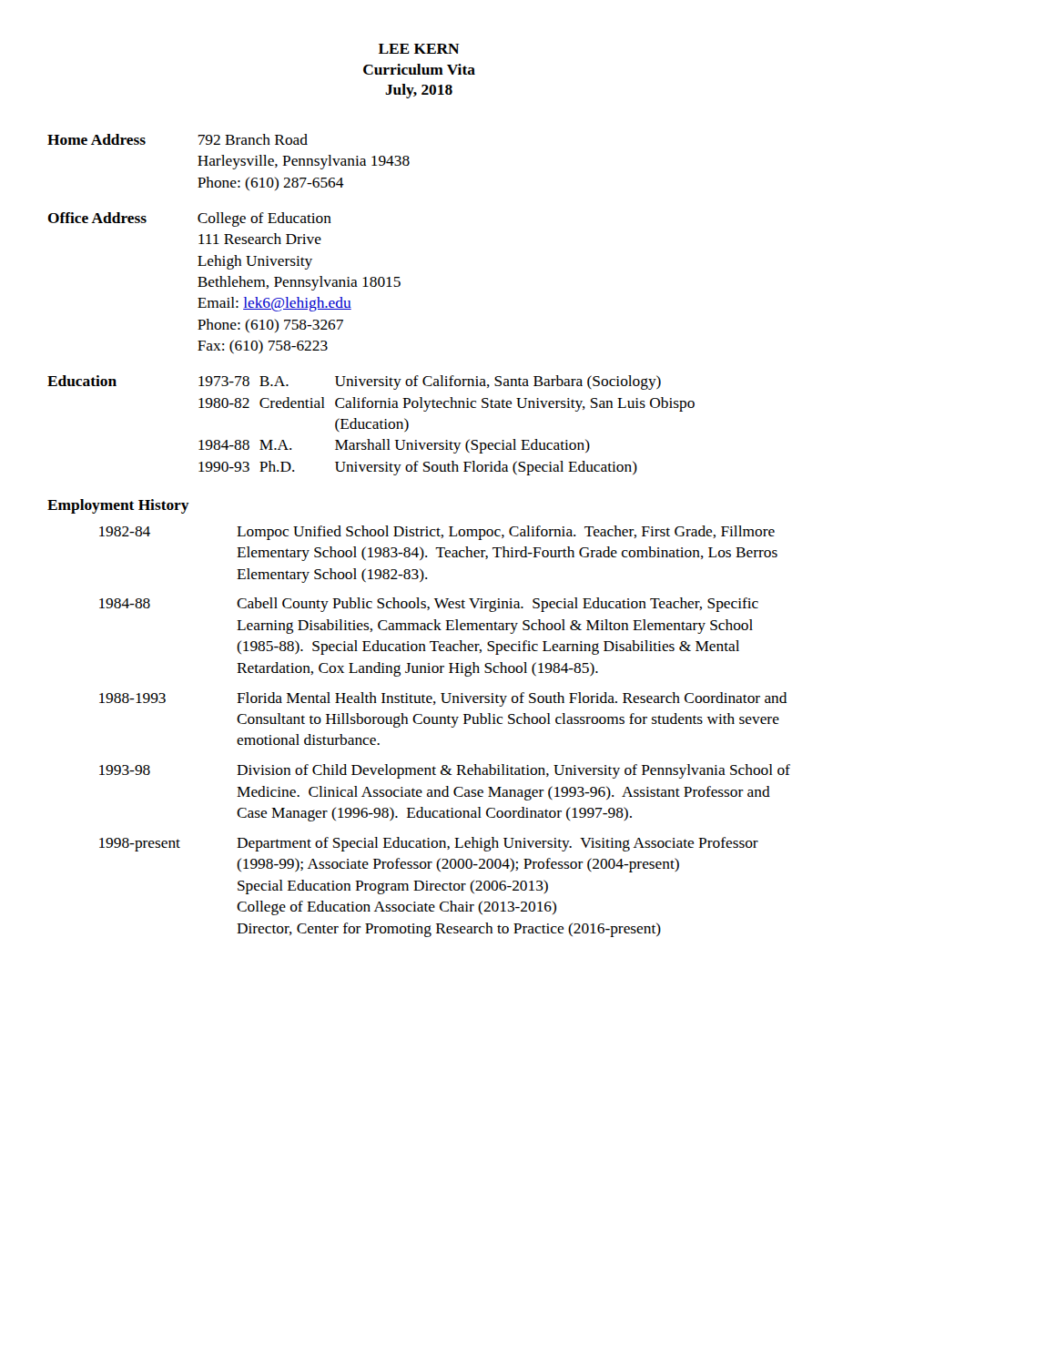LEE KERN
Curriculum Vita
July, 2018
| Home Address | 792 Branch Road Harleysville, Pennsylvania 19438 Phone: (610) 287-6564 |
| Office Address | College of Education 111 Research Drive Lehigh University Bethlehem, Pennsylvania 18015 Email: lek6@lehigh.edu Phone: (610) 758-3267 Fax: (610) 758-6223 |
| Education | / 1973-78 / B.A. / University of California, Santa Barbara (Sociology) / / 1980-82 / Credential / California Polytechnic State University, San Luis Obispo (Education) / / 1984-88 / M.A. / Marshall University (Special Education) / / 1990-93 / Ph.D. / University of South Florida (Special Education) / |
Employment History
| 1982-84 | Lompoc Unified School District, Lompoc, California. Teacher, First Grade, Fillmore Elementary School (1983-84). Teacher, Third-Fourth Grade combination, Los Berros Elementary School (1982-83). |
| 1984-88 | Cabell County Public Schools, West Virginia. Special Education Teacher, Specific Learning Disabilities, Cammack Elementary School & Milton Elementary School (1985-88). Special Education Teacher, Specific Learning Disabilities & Mental Retardation, Cox Landing Junior High School (1984-85). |
| 1988-1993 | Florida Mental Health Institute, University of South Florida. Research Coordinator and Consultant to Hillsborough County Public School classrooms for students with severe emotional disturbance. |
| 1993-98 | Division of Child Development & Rehabilitation, University of Pennsylvania School of Medicine. Clinical Associate and Case Manager (1993-96). Assistant Professor and Case Manager (1996-98). Educational Coordinator (1997-98). |
| 1998-present | Department of Special Education, Lehigh University. Visiting Associate Professor (1998-99); Associate Professor (2000-2004); Professor (2004-present) Special Education Program Director (2006-2013) College of Education Associate Chair (2013-2016) Director, Center for Promoting Research to Practice (2016-present) |